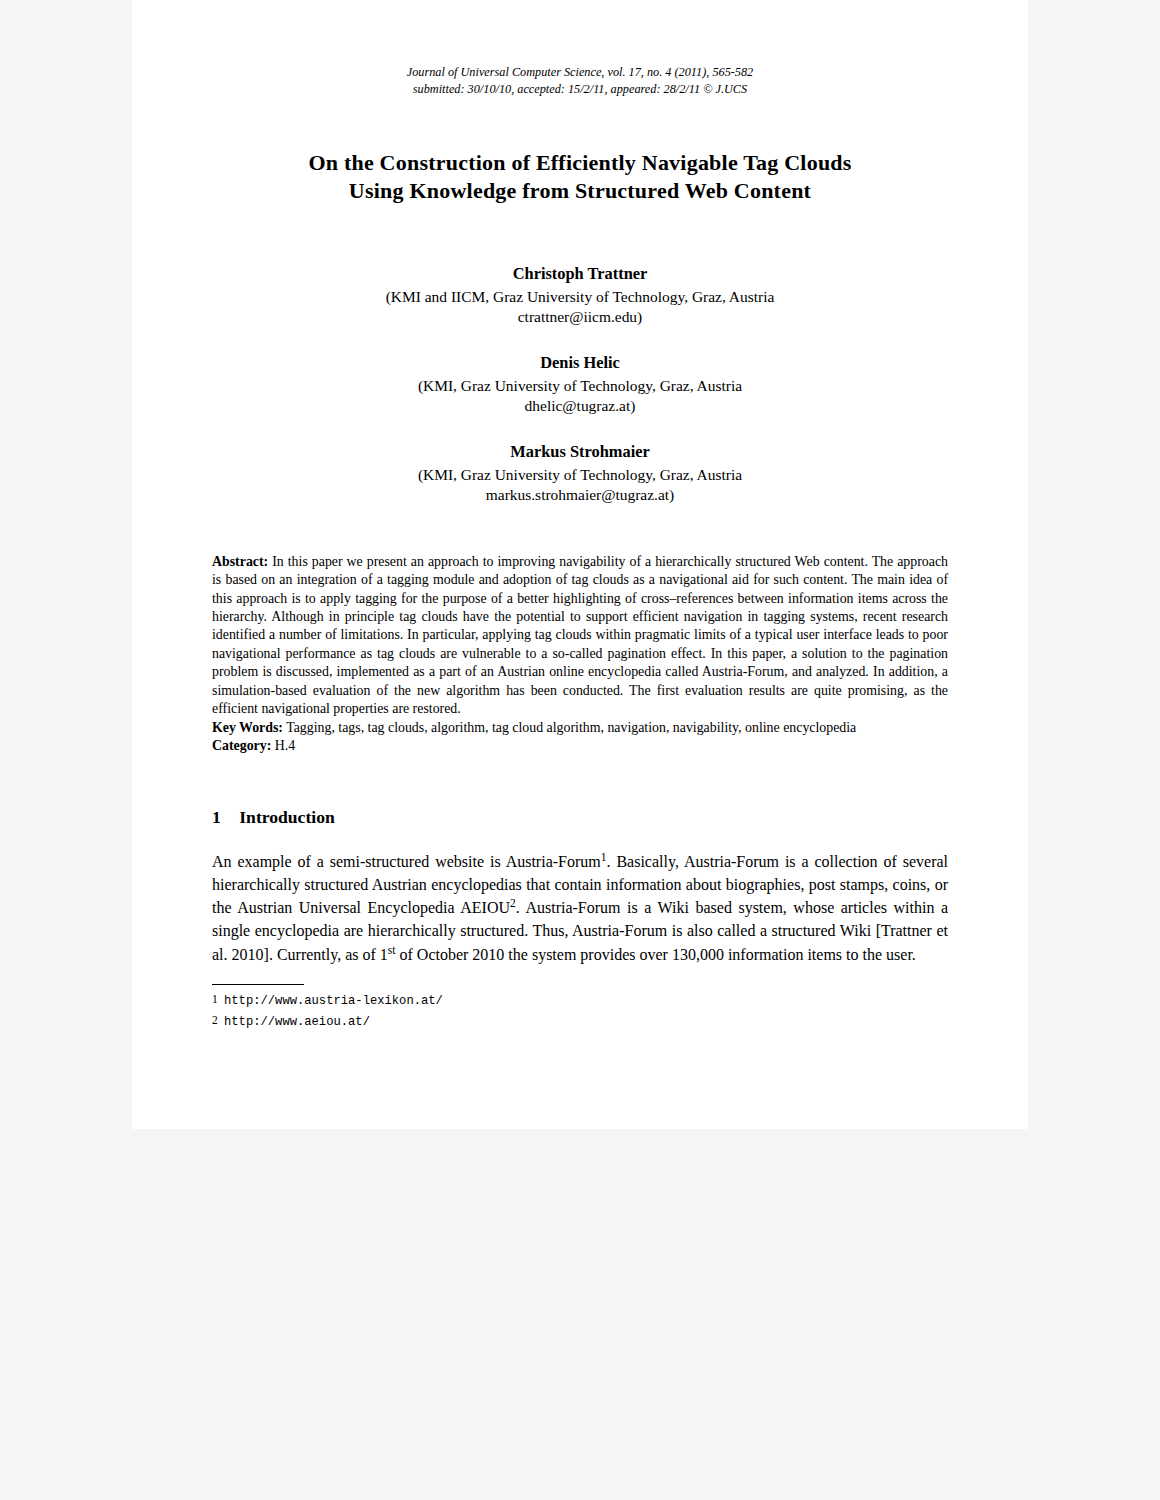Journal of Universal Computer Science, vol. 17, no. 4 (2011), 565-582
submitted: 30/10/10, accepted: 15/2/11, appeared: 28/2/11 © J.UCS
On the Construction of Efficiently Navigable Tag Clouds
Using Knowledge from Structured Web Content
Christoph Trattner
(KMI and IICM, Graz University of Technology, Graz, Austria
ctrattner@iicm.edu)
Denis Helic
(KMI, Graz University of Technology, Graz, Austria
dhelic@tugraz.at)
Markus Strohmaier
(KMI, Graz University of Technology, Graz, Austria
markus.strohmaier@tugraz.at)
Abstract: In this paper we present an approach to improving navigability of a hierarchically structured Web content. The approach is based on an integration of a tagging module and adoption of tag clouds as a navigational aid for such content. The main idea of this approach is to apply tagging for the purpose of a better highlighting of cross–references between information items across the hierarchy. Although in principle tag clouds have the potential to support efficient navigation in tagging systems, recent research identified a number of limitations. In particular, applying tag clouds within pragmatic limits of a typical user interface leads to poor navigational performance as tag clouds are vulnerable to a so-called pagination effect. In this paper, a solution to the pagination problem is discussed, implemented as a part of an Austrian online encyclopedia called Austria-Forum, and analyzed. In addition, a simulation-based evaluation of the new algorithm has been conducted. The first evaluation results are quite promising, as the efficient navigational properties are restored.
Key Words: Tagging, tags, tag clouds, algorithm, tag cloud algorithm, navigation, navigability, online encyclopedia
Category: H.4
1 Introduction
An example of a semi-structured website is Austria-Forum1. Basically, Austria-Forum is a collection of several hierarchically structured Austrian encyclopedias that contain information about biographies, post stamps, coins, or the Austrian Universal Encyclopedia AEIOU2. Austria-Forum is a Wiki based system, whose articles within a single encyclopedia are hierarchically structured. Thus, Austria-Forum is also called a structured Wiki [Trattner et al. 2010]. Currently, as of 1st of October 2010 the system provides over 130,000 information items to the user.
1 http://www.austria-lexikon.at/
2 http://www.aeiou.at/